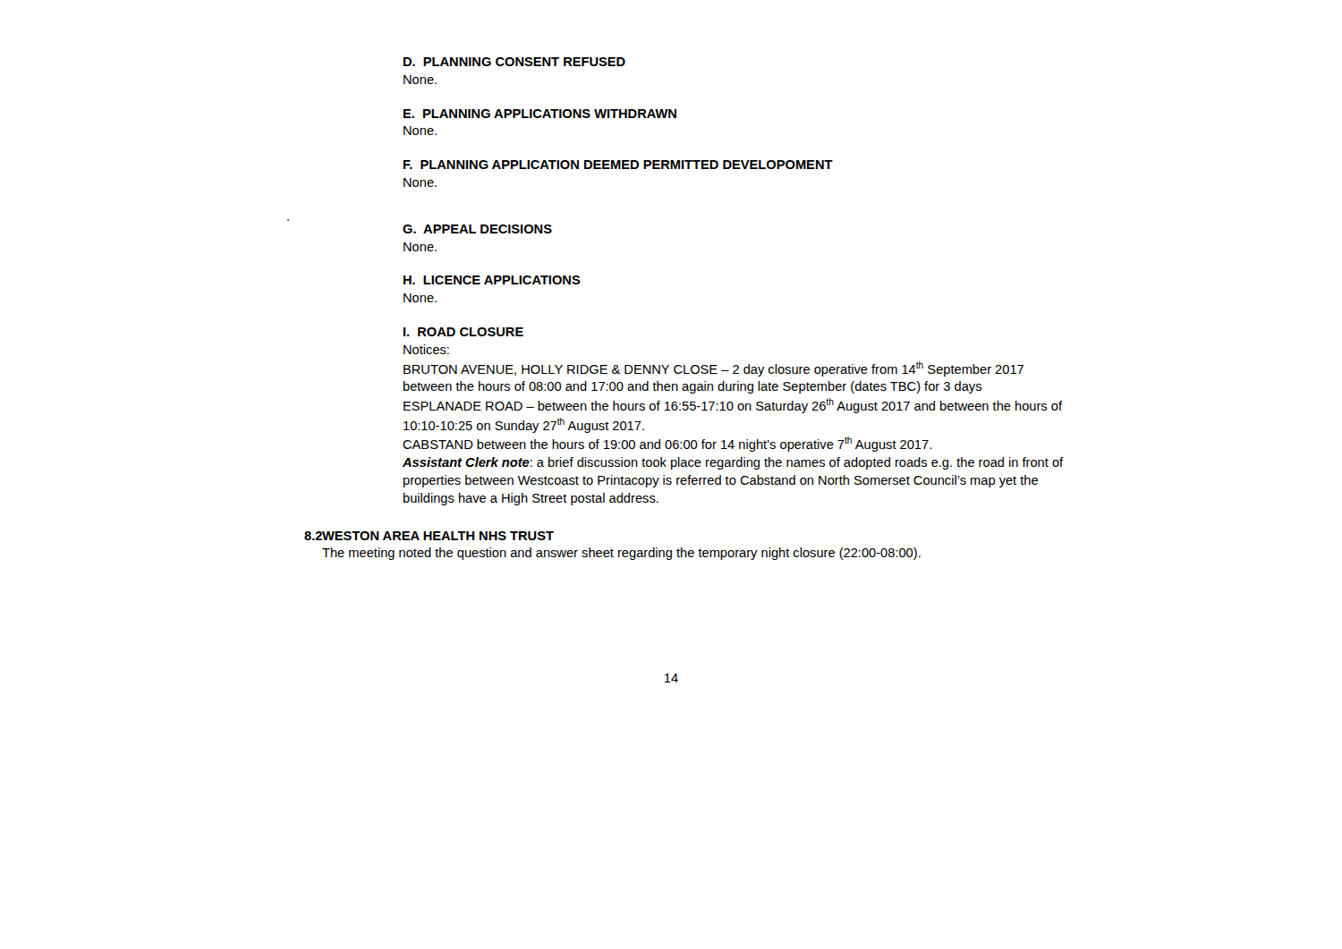D. Planning Consent Refused
None.
E. Planning Applications Withdrawn
None.
F. Planning Application Deemed Permitted Developoment
None.
.
G. Appeal Decisions
None.
H. Licence Applications
None.
I. Road Closure
Notices:
BRUTON AVENUE, HOLLY RIDGE & DENNY CLOSE – 2 day closure operative from 14th September 2017 between the hours of 08:00 and 17:00 and then again during late September (dates TBC) for 3 days
ESPLANADE ROAD – between the hours of 16:55-17:10 on Saturday 26th August 2017 and between the hours of 10:10-10:25 on Sunday 27th August 2017.
CABSTAND between the hours of 19:00 and 06:00 for 14 night’s operative 7th August 2017.
Assistant Clerk note: a brief discussion took place regarding the names of adopted roads e.g. the road in front of properties between Westcoast to Printacopy is referred to Cabstand on North Somerset Council’s map yet the buildings have a High Street postal address.
8.2
Weston Area Health NHS Trust
The meeting noted the question and answer sheet regarding the temporary night closure (22:00-08:00).
14